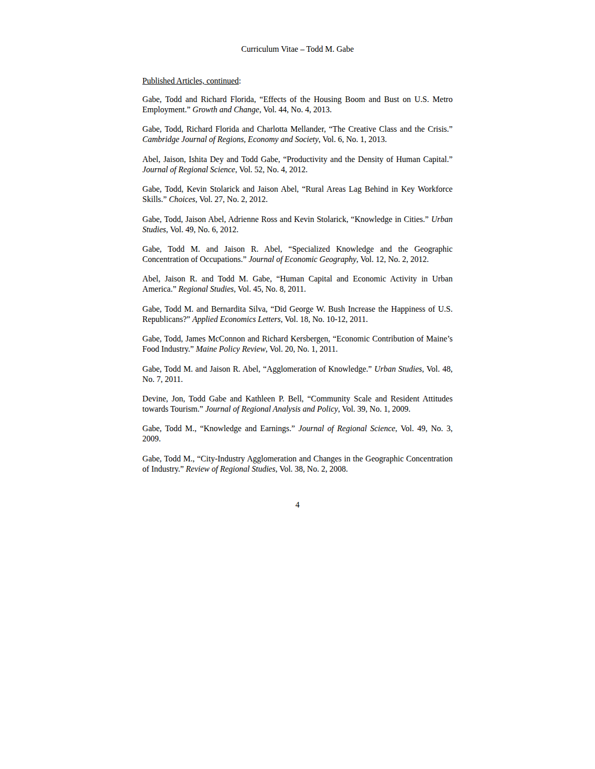Curriculum Vitae – Todd M. Gabe
Published Articles, continued
:
Gabe, Todd and Richard Florida, “Effects of the Housing Boom and Bust on U.S. Metro Employment.” Growth and Change, Vol. 44, No. 4, 2013.
Gabe, Todd, Richard Florida and Charlotta Mellander, “The Creative Class and the Crisis.” Cambridge Journal of Regions, Economy and Society, Vol. 6, No. 1, 2013.
Abel, Jaison, Ishita Dey and Todd Gabe, “Productivity and the Density of Human Capital.” Journal of Regional Science, Vol. 52, No. 4, 2012.
Gabe, Todd, Kevin Stolarick and Jaison Abel, “Rural Areas Lag Behind in Key Workforce Skills.” Choices, Vol. 27, No. 2, 2012.
Gabe, Todd, Jaison Abel, Adrienne Ross and Kevin Stolarick, “Knowledge in Cities.” Urban Studies, Vol. 49, No. 6, 2012.
Gabe, Todd M. and Jaison R. Abel, “Specialized Knowledge and the Geographic Concentration of Occupations.” Journal of Economic Geography, Vol. 12, No. 2, 2012.
Abel, Jaison R. and Todd M. Gabe, “Human Capital and Economic Activity in Urban America.” Regional Studies, Vol. 45, No. 8, 2011.
Gabe, Todd M. and Bernardita Silva, “Did George W. Bush Increase the Happiness of U.S. Republicans?” Applied Economics Letters, Vol. 18, No. 10-12, 2011.
Gabe, Todd, James McConnon and Richard Kersbergen, “Economic Contribution of Maine’s Food Industry.” Maine Policy Review, Vol. 20, No. 1, 2011.
Gabe, Todd M. and Jaison R. Abel, “Agglomeration of Knowledge.” Urban Studies, Vol. 48, No. 7, 2011.
Devine, Jon, Todd Gabe and Kathleen P. Bell, “Community Scale and Resident Attitudes towards Tourism.” Journal of Regional Analysis and Policy, Vol. 39, No. 1, 2009.
Gabe, Todd M., “Knowledge and Earnings.” Journal of Regional Science, Vol. 49, No. 3, 2009.
Gabe, Todd M., “City-Industry Agglomeration and Changes in the Geographic Concentration of Industry.” Review of Regional Studies, Vol. 38, No. 2, 2008.
4